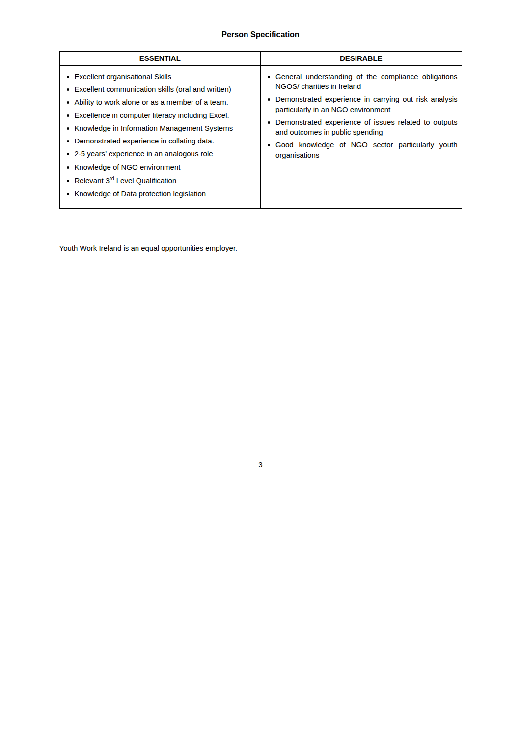Person Specification
| ESSENTIAL | DESIRABLE |
| --- | --- |
| Excellent organisational Skills Excellent communication skills (oral and written) Ability to work alone or as a member of a team. Excellence in computer literacy including Excel. Knowledge in Information Management Systems Demonstrated experience in collating data. 2-5 years’ experience in an analogous role Knowledge of NGO environment Relevant 3 rd Level Qualification Knowledge of Data protection legislation | General understanding of the compliance obligations NGOS/ charities in Ireland Demonstrated experience in carrying out risk analysis particularly in an NGO environment Demonstrated experience of issues related to outputs and outcomes in public spending Good knowledge of NGO sector particularly youth organisations |
Youth Work Ireland is an equal opportunities employer.
3